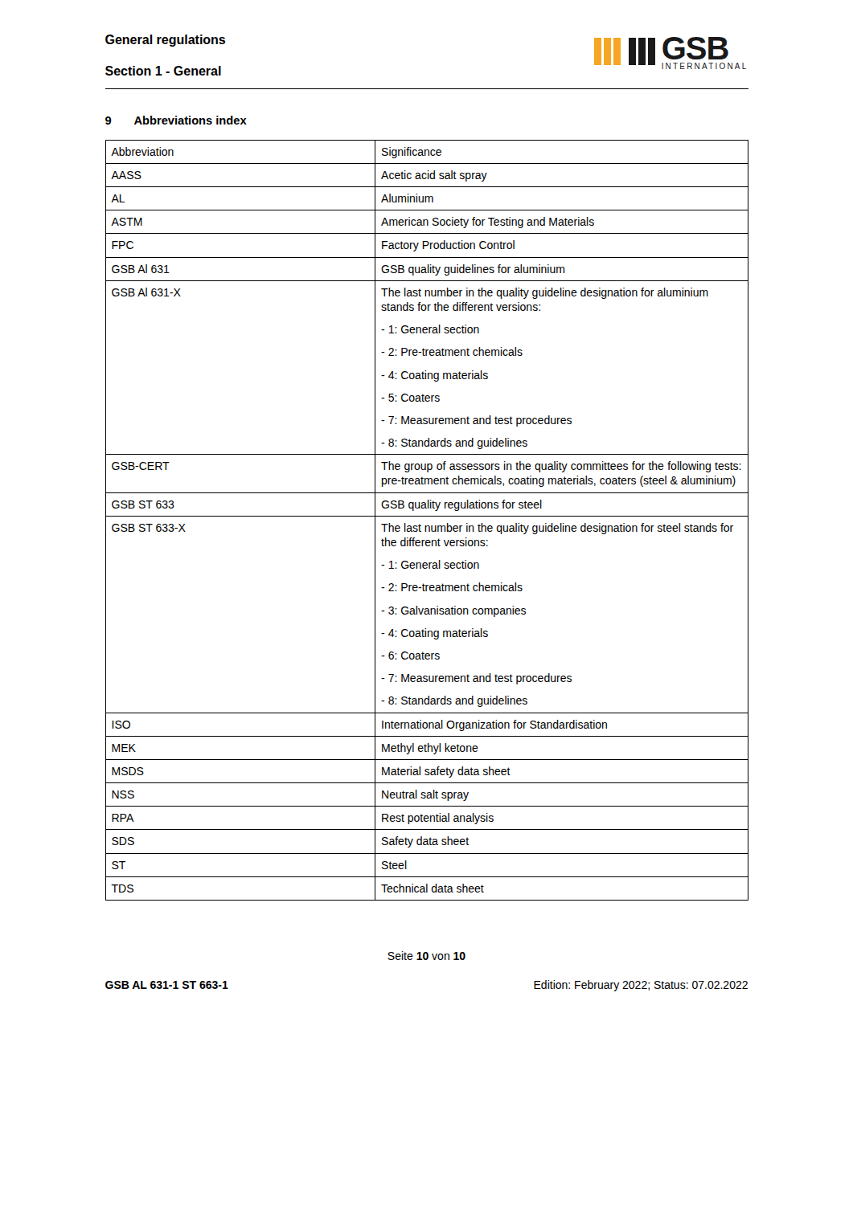General regulations
Section 1 - General
GSB INTERNATIONAL
9 Abbreviations index
| Abbreviation | Significance |
| AASS | Acetic acid salt spray |
| AL | Aluminium |
| ASTM | American Society for Testing and Materials |
| FPC | Factory Production Control |
| GSB Al 631 | GSB quality guidelines for aluminium |
| GSB Al 631-X | The last number in the quality guideline designation for aluminium stands for the different versions: - 1: General section - 2: Pre-treatment chemicals - 4: Coating materials - 5: Coaters - 7: Measurement and test procedures - 8: Standards and guidelines |
| GSB-CERT | The group of assessors in the quality committees for the following tests: pre-treatment chemicals, coating materials, coaters (steel & aluminium) |
| GSB ST 633 | GSB quality regulations for steel |
| GSB ST 633-X | The last number in the quality guideline designation for steel stands for the different versions: - 1: General section - 2: Pre-treatment chemicals - 3: Galvanisation companies - 4: Coating materials - 6: Coaters - 7: Measurement and test procedures - 8: Standards and guidelines |
| ISO | International Organization for Standardisation |
| MEK | Methyl ethyl ketone |
| MSDS | Material safety data sheet |
| NSS | Neutral salt spray |
| RPA | Rest potential analysis |
| SDS | Safety data sheet |
| ST | Steel |
| TDS | Technical data sheet |
Seite 10 von 10
GSB AL 631-1 ST 663-1 Edition: February 2022; Status: 07.02.2022